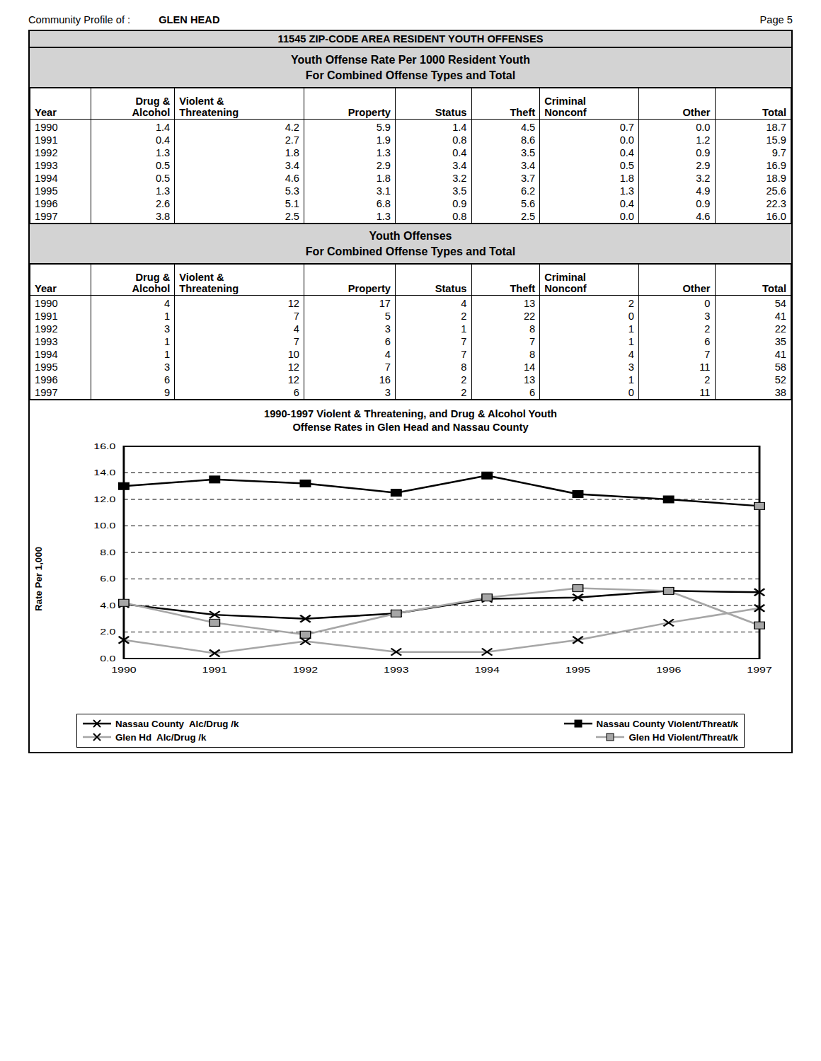Community Profile of :GLEN HEAD
Page 5
11545 ZIP-CODE AREA RESIDENT YOUTH OFFENSES
Youth Offense Rate Per 1000 Resident Youth
For Combined Offense Types and Total
| Year | Drug & Alcohol | Violent & Threatening | Property | Status | Theft | Criminal Nonconf | Other | Total |
| --- | --- | --- | --- | --- | --- | --- | --- | --- |
| 1990 | 1.4 | 4.2 | 5.9 | 1.4 | 4.5 | 0.7 | 0.0 | 18.7 |
| 1991 | 0.4 | 2.7 | 1.9 | 0.8 | 8.6 | 0.0 | 1.2 | 15.9 |
| 1992 | 1.3 | 1.8 | 1.3 | 0.4 | 3.5 | 0.4 | 0.9 | 9.7 |
| 1993 | 0.5 | 3.4 | 2.9 | 3.4 | 3.4 | 0.5 | 2.9 | 16.9 |
| 1994 | 0.5 | 4.6 | 1.8 | 3.2 | 3.7 | 1.8 | 3.2 | 18.9 |
| 1995 | 1.3 | 5.3 | 3.1 | 3.5 | 6.2 | 1.3 | 4.9 | 25.6 |
| 1996 | 2.6 | 5.1 | 6.8 | 0.9 | 5.6 | 0.4 | 0.9 | 22.3 |
| 1997 | 3.8 | 2.5 | 1.3 | 0.8 | 2.5 | 0.0 | 4.6 | 16.0 |
Youth Offenses
For Combined Offense Types and Total
| Year | Drug & Alcohol | Violent & Threatening | Property | Status | Theft | Criminal Nonconf | Other | Total |
| --- | --- | --- | --- | --- | --- | --- | --- | --- |
| 1990 | 4 | 12 | 17 | 4 | 13 | 2 | 0 | 54 |
| 1991 | 1 | 7 | 5 | 2 | 22 | 0 | 3 | 41 |
| 1992 | 3 | 4 | 3 | 1 | 8 | 1 | 2 | 22 |
| 1993 | 1 | 7 | 6 | 7 | 7 | 1 | 6 | 35 |
| 1994 | 1 | 10 | 4 | 7 | 8 | 4 | 7 | 41 |
| 1995 | 3 | 12 | 7 | 8 | 14 | 3 | 11 | 58 |
| 1996 | 6 | 12 | 16 | 2 | 13 | 1 | 2 | 52 |
| 1997 | 9 | 6 | 3 | 2 | 6 | 0 | 11 | 38 |
1990-1997 Violent & Threatening, and Drug & Alcohol Youth
Offense Rates in Glen Head and Nassau County
Rate Per 1,000
16.0 14.0 12.0 10.0 8.0 6.0 4.0 2.0 0.0 1990 1991 1992 1993 1994 1995 1996 1997
Nassau County Alc/Drug /k
Nassau County Violent/Threat/k
Glen Hd Alc/Drug /k
Glen Hd Violent/Threat/k